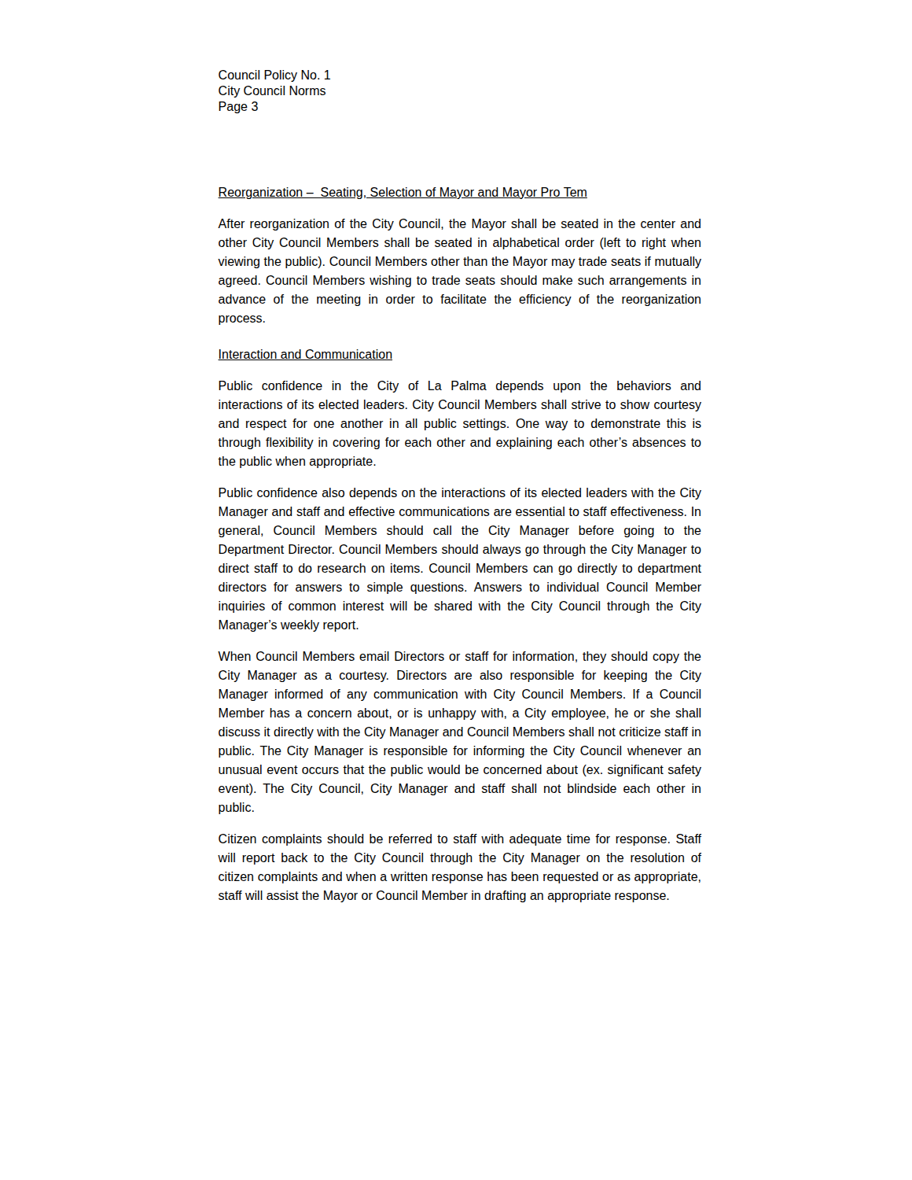Council Policy No. 1
City Council Norms
Page 3
Reorganization – Seating, Selection of Mayor and Mayor Pro Tem
After reorganization of the City Council, the Mayor shall be seated in the center and other City Council Members shall be seated in alphabetical order (left to right when viewing the public). Council Members other than the Mayor may trade seats if mutually agreed. Council Members wishing to trade seats should make such arrangements in advance of the meeting in order to facilitate the efficiency of the reorganization process.
Interaction and Communication
Public confidence in the City of La Palma depends upon the behaviors and interactions of its elected leaders. City Council Members shall strive to show courtesy and respect for one another in all public settings. One way to demonstrate this is through flexibility in covering for each other and explaining each other’s absences to the public when appropriate.
Public confidence also depends on the interactions of its elected leaders with the City Manager and staff and effective communications are essential to staff effectiveness. In general, Council Members should call the City Manager before going to the Department Director. Council Members should always go through the City Manager to direct staff to do research on items. Council Members can go directly to department directors for answers to simple questions. Answers to individual Council Member inquiries of common interest will be shared with the City Council through the City Manager’s weekly report.
When Council Members email Directors or staff for information, they should copy the City Manager as a courtesy. Directors are also responsible for keeping the City Manager informed of any communication with City Council Members. If a Council Member has a concern about, or is unhappy with, a City employee, he or she shall discuss it directly with the City Manager and Council Members shall not criticize staff in public. The City Manager is responsible for informing the City Council whenever an unusual event occurs that the public would be concerned about (ex. significant safety event). The City Council, City Manager and staff shall not blindside each other in public.
Citizen complaints should be referred to staff with adequate time for response. Staff will report back to the City Council through the City Manager on the resolution of citizen complaints and when a written response has been requested or as appropriate, staff will assist the Mayor or Council Member in drafting an appropriate response.